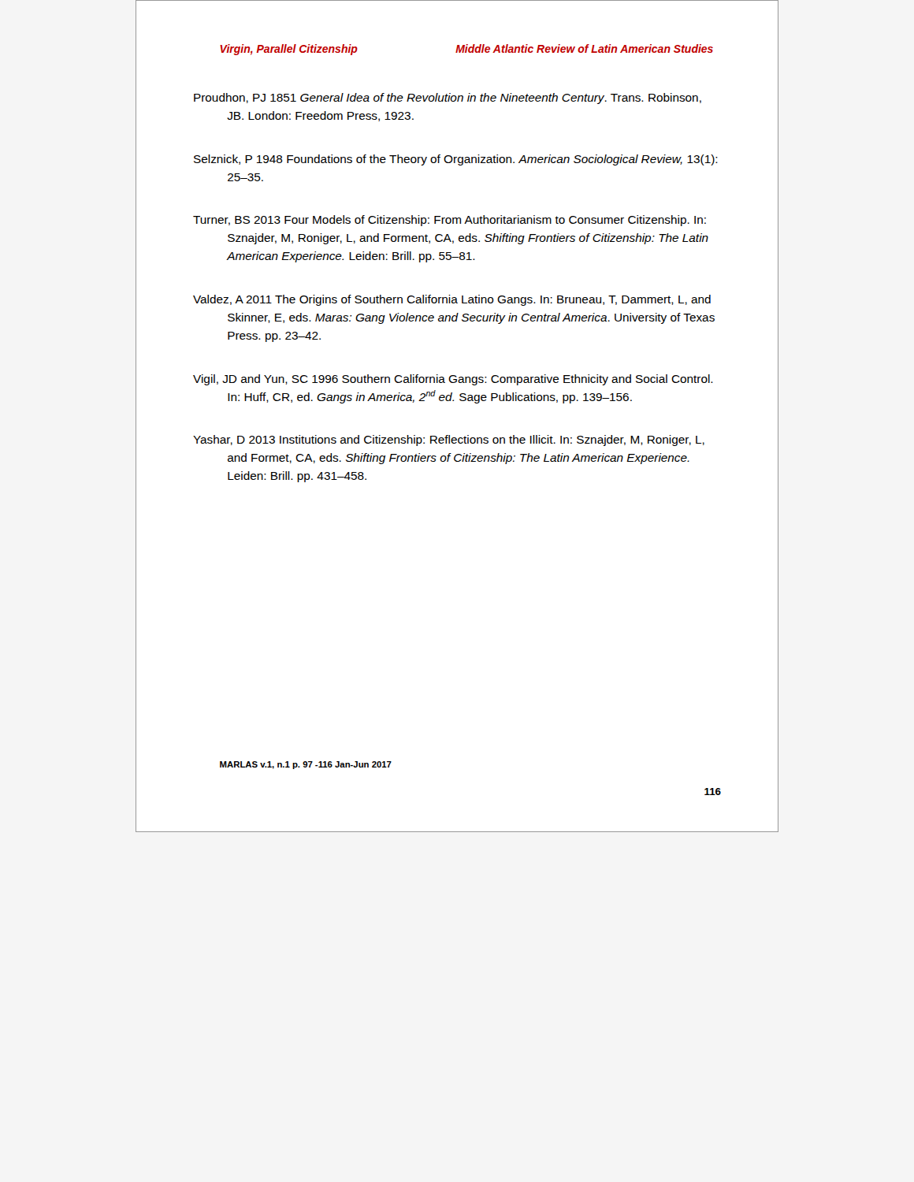Virgin, Parallel Citizenship Middle Atlantic Review of Latin American Studies
Proudhon, PJ 1851 General Idea of the Revolution in the Nineteenth Century. Trans. Robinson, JB. London: Freedom Press, 1923.
Selznick, P 1948 Foundations of the Theory of Organization. American Sociological Review, 13(1): 25–35.
Turner, BS 2013 Four Models of Citizenship: From Authoritarianism to Consumer Citizenship. In: Sznajder, M, Roniger, L, and Forment, CA, eds. Shifting Frontiers of Citizenship: The Latin American Experience. Leiden: Brill. pp. 55–81.
Valdez, A 2011 The Origins of Southern California Latino Gangs. In: Bruneau, T, Dammert, L, and Skinner, E, eds. Maras: Gang Violence and Security in Central America. University of Texas Press. pp. 23–42.
Vigil, JD and Yun, SC 1996 Southern California Gangs: Comparative Ethnicity and Social Control. In: Huff, CR, ed. Gangs in America, 2nd ed. Sage Publications, pp. 139–156.
Yashar, D 2013 Institutions and Citizenship: Reflections on the Illicit. In: Sznajder, M, Roniger, L, and Formet, CA, eds. Shifting Frontiers of Citizenship: The Latin American Experience. Leiden: Brill. pp. 431–458.
MARLAS v.1, n.1 p. 97 -116 Jan-Jun 2017
116